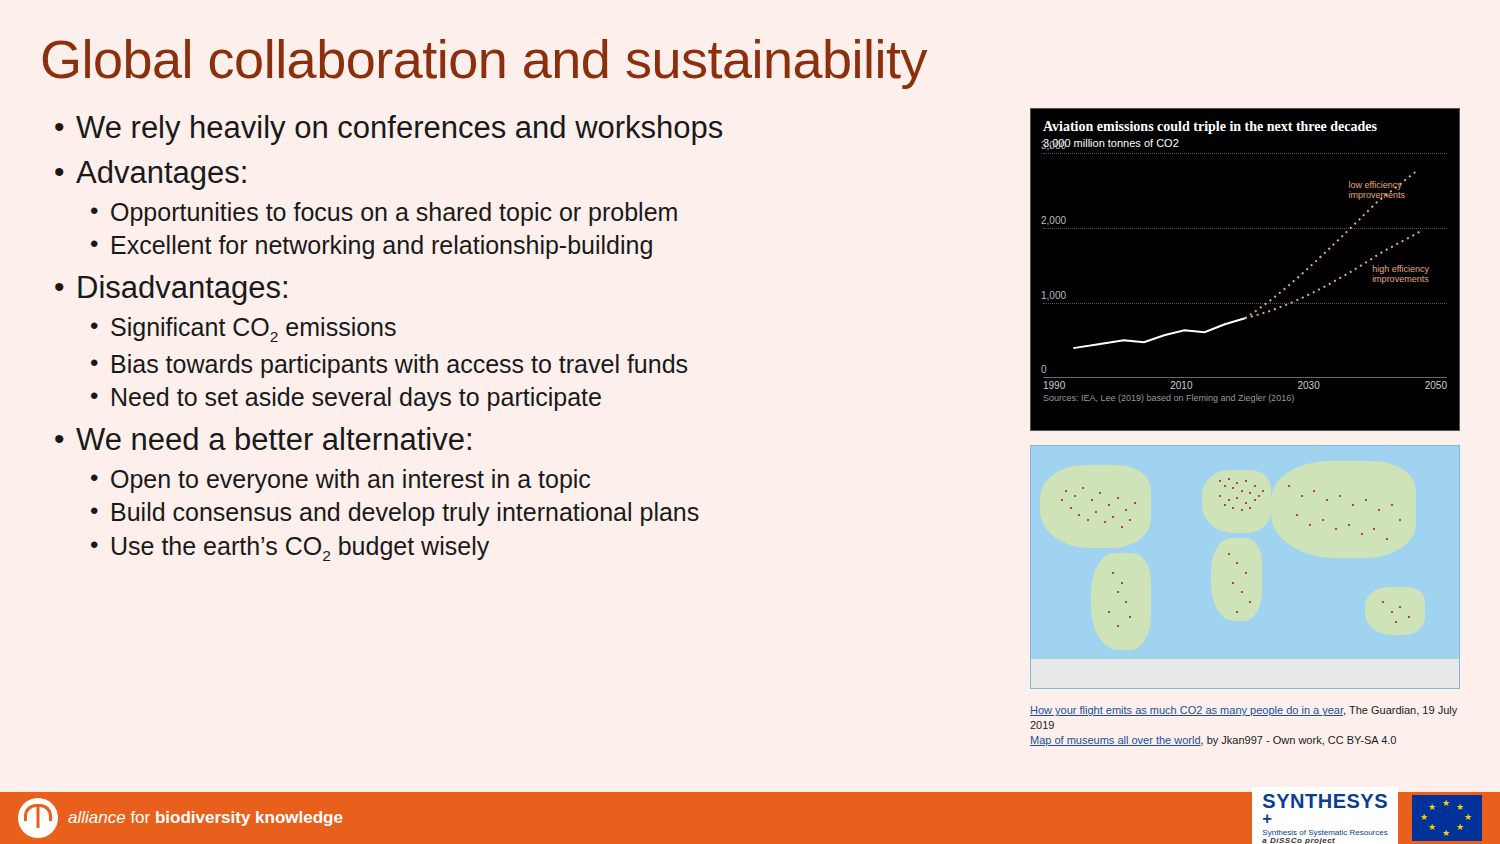Global collaboration and sustainability
We rely heavily on conferences and workshops
Advantages:
Opportunities to focus on a shared topic or problem
Excellent for networking and relationship-building
Disadvantages:
Significant CO2 emissions
Bias towards participants with access to travel funds
Need to set aside several days to participate
We need a better alternative:
Open to everyone with an interest in a topic
Build consensus and develop truly international plans
Use the earth’s CO2 budget wisely
Aviation emissions could triple in the next three decades
3,000 million tonnes of CO2
3,000
2,000
1,000
0
low efficiency
improvements
high efficiency
improvements
1990201020302050
Sources: IEA, Lee (2019) based on Fleming and Ziegler (2016)
How your flight emits as much CO2 as many people do in a year, The Guardian, 19 July 2019
Map of museums all over the world, by Jkan997 - Own work, CC BY-SA 4.0
alliance for biodiversity knowledge
SYNTHESYS+ Synthesis of Systematic Resources a DiSSCo project
★ ★ ★ ★ ★ ★ ★ ★